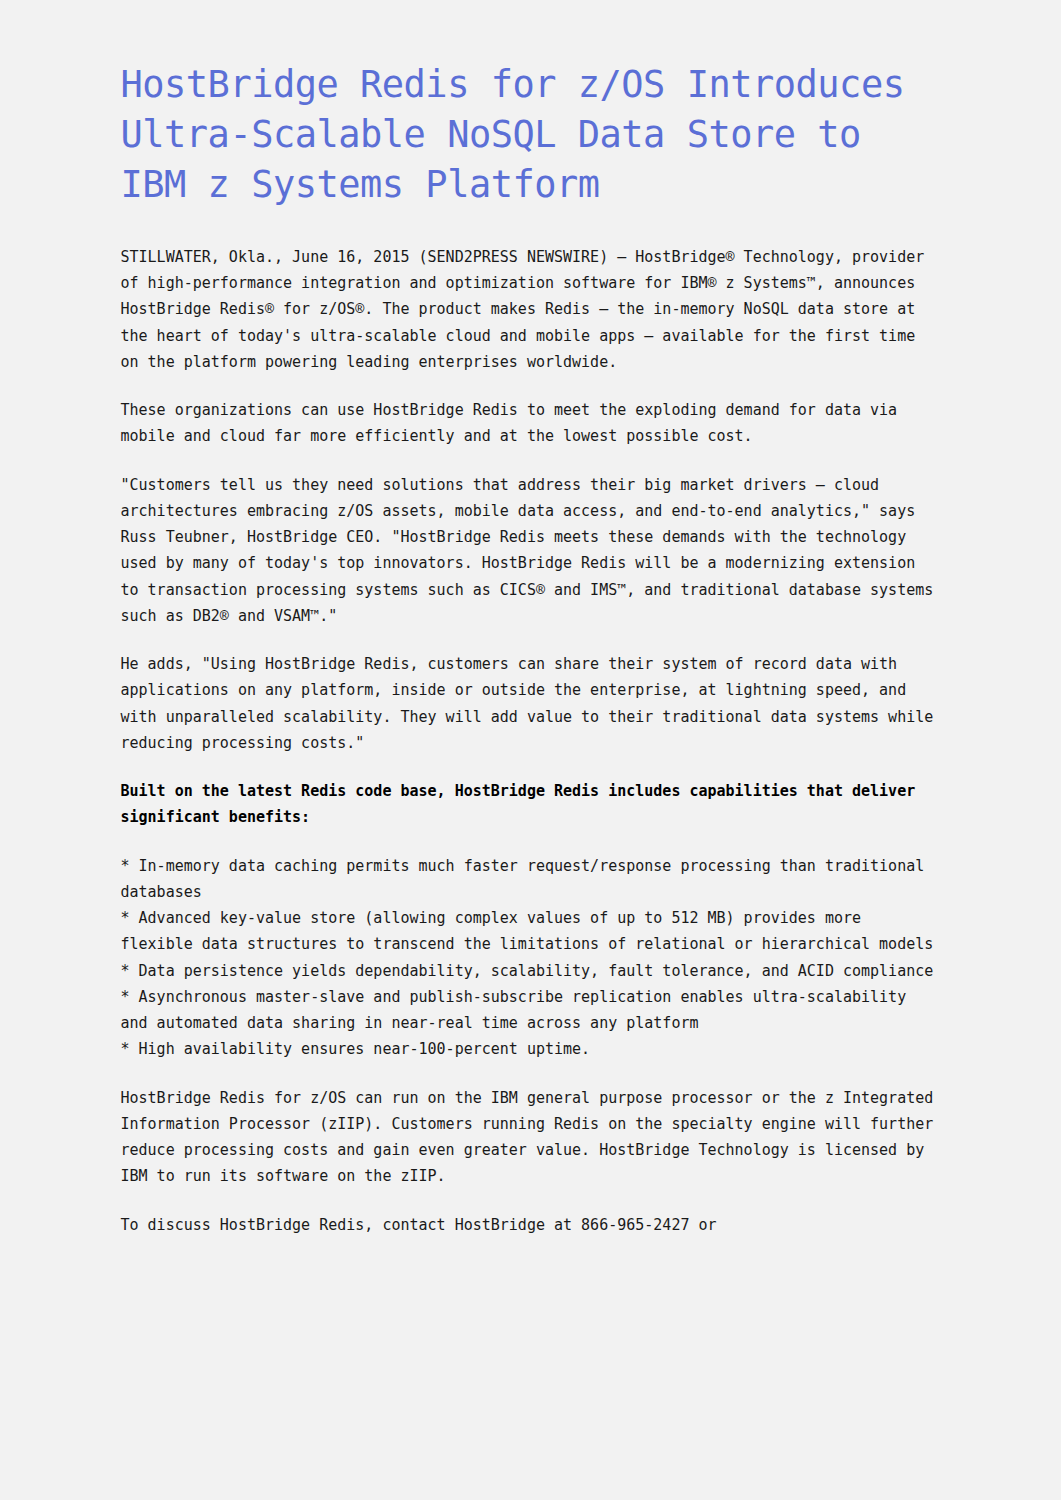HostBridge Redis for z/OS Introduces Ultra-Scalable NoSQL Data Store to IBM z Systems Platform
STILLWATER, Okla., June 16, 2015 (SEND2PRESS NEWSWIRE) — HostBridge® Technology, provider of high-performance integration and optimization software for IBM® z Systems™, announces HostBridge Redis® for z/OS®. The product makes Redis — the in-memory NoSQL data store at the heart of today's ultra-scalable cloud and mobile apps — available for the first time on the platform powering leading enterprises worldwide.
These organizations can use HostBridge Redis to meet the exploding demand for data via mobile and cloud far more efficiently and at the lowest possible cost.
"Customers tell us they need solutions that address their big market drivers — cloud architectures embracing z/OS assets, mobile data access, and end-to-end analytics," says Russ Teubner, HostBridge CEO. "HostBridge Redis meets these demands with the technology used by many of today's top innovators. HostBridge Redis will be a modernizing extension to transaction processing systems such as CICS® and IMS™, and traditional database systems such as DB2® and VSAM™."
He adds, "Using HostBridge Redis, customers can share their system of record data with applications on any platform, inside or outside the enterprise, at lightning speed, and with unparalleled scalability. They will add value to their traditional data systems while reducing processing costs."
Built on the latest Redis code base, HostBridge Redis includes capabilities that deliver significant benefits:
* In-memory data caching permits much faster request/response processing than traditional databases
* Advanced key-value store (allowing complex values of up to 512 MB) provides more flexible data structures to transcend the limitations of relational or hierarchical models
* Data persistence yields dependability, scalability, fault tolerance, and ACID compliance
* Asynchronous master-slave and publish-subscribe replication enables ultra-scalability and automated data sharing in near-real time across any platform
* High availability ensures near-100-percent uptime.
HostBridge Redis for z/OS can run on the IBM general purpose processor or the z Integrated Information Processor (zIIP). Customers running Redis on the specialty engine will further reduce processing costs and gain even greater value. HostBridge Technology is licensed by IBM to run its software on the zIIP.
To discuss HostBridge Redis, contact HostBridge at 866-965-2427 or